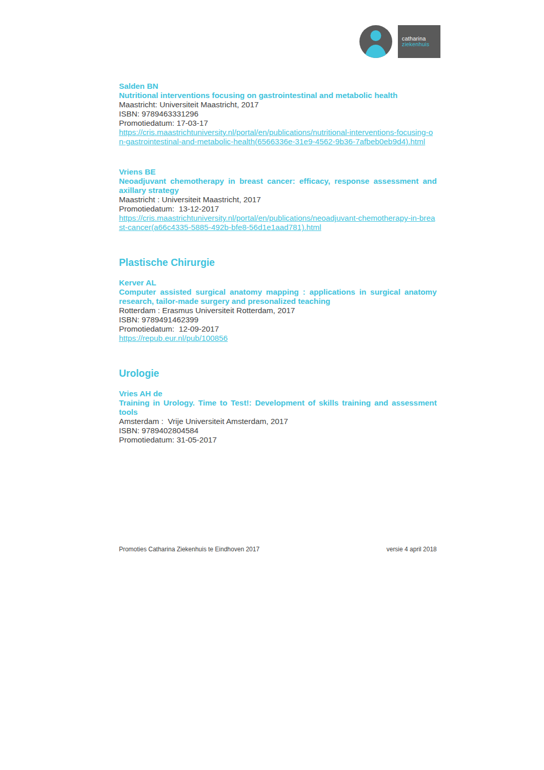catharina ziekenhuis
Salden BN
Nutritional interventions focusing on gastrointestinal and metabolic health
Maastricht: Universiteit Maastricht, 2017
ISBN: 9789463331296
Promotiedatum: 17-03-17
https://cris.maastrichtuniversity.nl/portal/en/publications/nutritional-interventions-focusing-on-gastrointestinal-and-metabolic-health(6566336e-31e9-4562-9b36-7afbeb0eb9d4).html
Vriens BE
Neoadjuvant chemotherapy in breast cancer: efficacy, response assessment and axillary strategy
Maastricht : Universiteit Maastricht, 2017
Promotiedatum: 13-12-2017
https://cris.maastrichtuniversity.nl/portal/en/publications/neoadjuvant-chemotherapy-in-breast-cancer(a66c4335-5885-492b-bfe8-56d1e1aad781).html
Plastische Chirurgie
Kerver AL
Computer assisted surgical anatomy mapping : applications in surgical anatomy research, tailor-made surgery and presonalized teaching
Rotterdam : Erasmus Universiteit Rotterdam, 2017
ISBN: 9789491462399
Promotiedatum: 12-09-2017
https://repub.eur.nl/pub/100856
Urologie
Vries AH de
Training in Urology. Time to Test!: Development of skills training and assessment tools
Amsterdam : Vrije Universiteit Amsterdam, 2017
ISBN: 9789402804584
Promotiedatum: 31-05-2017
Promoties Catharina Ziekenhuis te Eindhoven 2017 versie 4 april 2018